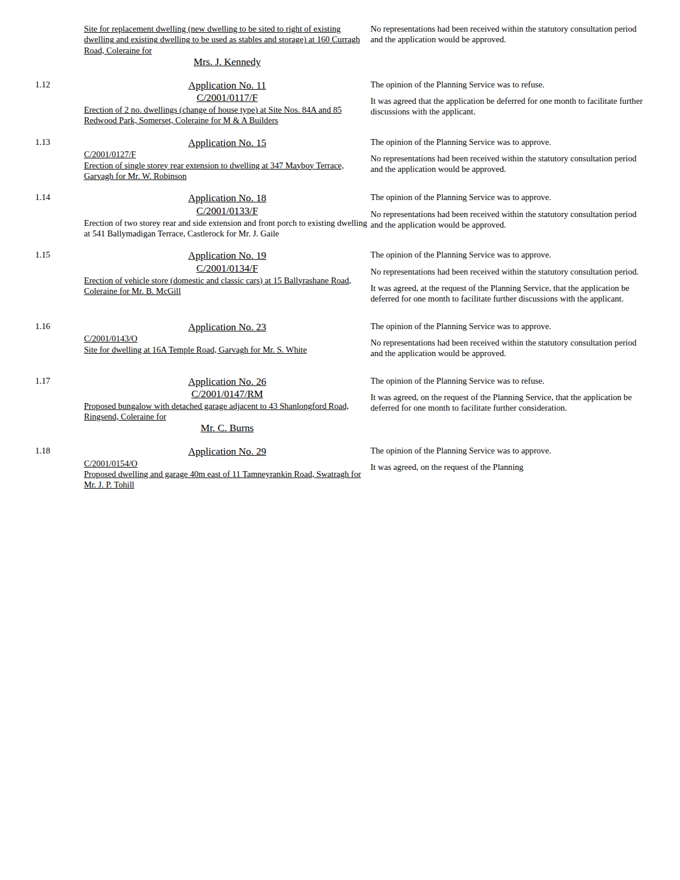| | Site for replacement dwelling (new dwelling to be sited to right of existing dwelling and existing dwelling to be used as stables and storage) at 160 Curragh Road, Coleraine for Mrs. J. Kennedy | No representations had been received within the statutory consultation period and the application would be approved. |
| 1.12 | Application No. 11 C/2001/0117/F Erection of 2 no. dwellings (change of house type) at Site Nos. 84A and 85 Redwood Park, Somerset, Coleraine for M & A Builders | The opinion of the Planning Service was to refuse. It was agreed that the application be deferred for one month to facilitate further discussions with the applicant. |
| 1.13 | Application No. 15 C/2001/0127/F Erection of single storey rear extension to dwelling at 347 Mayboy Terrace, Garvagh for Mr. W. Robinson | The opinion of the Planning Service was to approve. No representations had been received within the statutory consultation period and the application would be approved. |
| 1.14 | Application No. 18 C/2001/0133/F Erection of two storey rear and side extension and front porch to existing dwelling at 541 Ballymadigan Terrace, Castlerock for Mr. J. Gaile | The opinion of the Planning Service was to approve. No representations had been received within the statutory consultation period and the application would be approved. |
| 1.15 | Application No. 19 C/2001/0134/F Erection of vehicle store (domestic and classic cars) at 15 Ballyrashane Road, Coleraine for Mr. B. McGill | The opinion of the Planning Service was to approve. No representations had been received within the statutory consultation period. It was agreed, at the request of the Planning Service, that the application be deferred for one month to facilitate further discussions with the applicant. |
| 1.16 | Application No. 23 C/2001/0143/O Site for dwelling at 16A Temple Road, Garvagh for Mr. S. White | The opinion of the Planning Service was to approve. No representations had been received within the statutory consultation period and the application would be approved. |
| 1.17 | Application No. 26 C/2001/0147/RM Proposed bungalow with detached garage adjacent to 43 Shanlongford Road, Ringsend, Coleraine for Mr. C. Burns | The opinion of the Planning Service was to refuse. It was agreed, on the request of the Planning Service, that the application be deferred for one month to facilitate further consideration. |
| 1.18 | Application No. 29 C/2001/0154/O Proposed dwelling and garage 40m east of 11 Tamneyrankin Road, Swatragh for Mr. J. P. Tohill | The opinion of the Planning Service was to approve. It was agreed, on the request of the Planning |